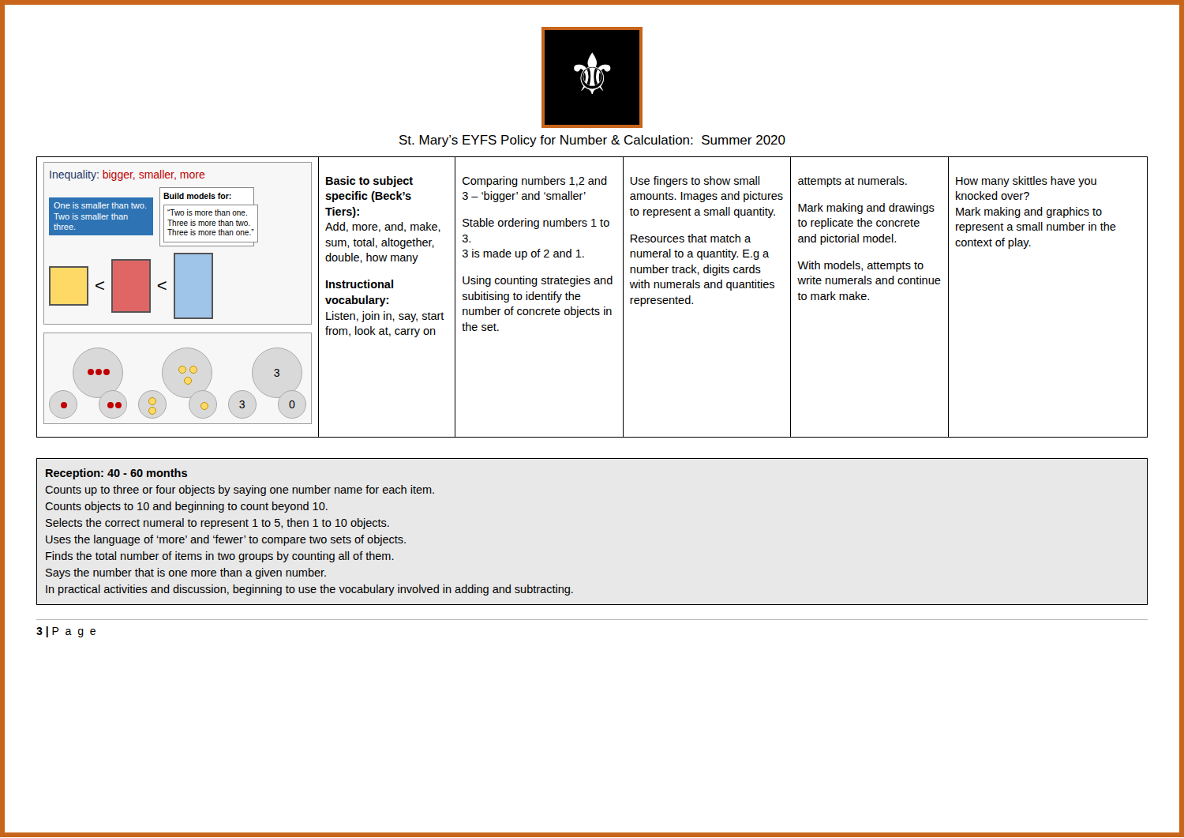St. Mary’s EYFS Policy for Number & Calculation: Summer 2020
| Inequality: bigger, smaller, more One is smaller than two. Two is smaller than three. Build models for: “Two is more than one. Three is more than two. Three is more than one.” < < 3 3 0 | Basic to subject specific (Beck’s Tiers): Add, more, and, make, sum, total, altogether, double, how many Instructional vocabulary: Listen, join in, say, start from, look at, carry on | Comparing numbers 1,2 and 3 – ‘bigger’ and ‘smaller’ Stable ordering numbers 1 to 3. 3 is made up of 2 and 1. Using counting strategies and subitising to identify the number of concrete objects in the set. | Use fingers to show small amounts. Images and pictures to represent a small quantity. Resources that match a numeral to a quantity. E.g a number track, digits cards with numerals and quantities represented. | attempts at numerals. Mark making and drawings to replicate the concrete and pictorial model. With models, attempts to write numerals and continue to mark make. | How many skittles have you knocked over? Mark making and graphics to represent a small number in the context of play. |
Reception: 40 - 60 months
Counts up to three or four objects by saying one number name for each item.
Counts objects to 10 and beginning to count beyond 10.
Selects the correct numeral to represent 1 to 5, then 1 to 10 objects.
Uses the language of ‘more’ and ‘fewer’ to compare two sets of objects.
Finds the total number of items in two groups by counting all of them.
Says the number that is one more than a given number.
In practical activities and discussion, beginning to use the vocabulary involved in adding and subtracting.
3 | P a g e